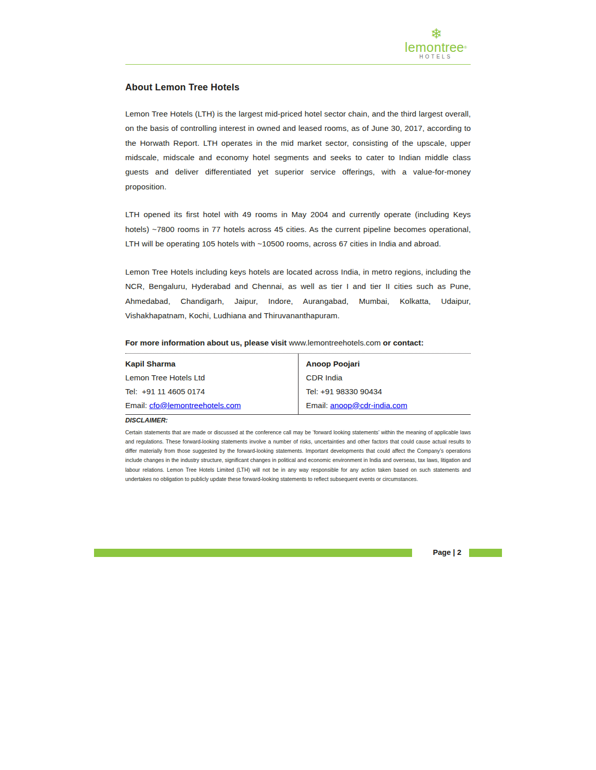❄
lemon tree® HOTELS
About Lemon Tree Hotels
Lemon Tree Hotels (LTH) is the largest mid-priced hotel sector chain, and the third largest overall, on the basis of controlling interest in owned and leased rooms, as of June 30, 2017, according to the Horwath Report. LTH operates in the mid market sector, consisting of the upscale, upper midscale, midscale and economy hotel segments and seeks to cater to Indian middle class guests and deliver differentiated yet superior service offerings, with a value-for-money proposition.
LTH opened its first hotel with 49 rooms in May 2004 and currently operate (including Keys hotels) ~7800 rooms in 77 hotels across 45 cities. As the current pipeline becomes operational, LTH will be operating 105 hotels with ~10500 rooms, across 67 cities in India and abroad.
Lemon Tree Hotels including keys hotels are located across India, in metro regions, including the NCR, Bengaluru, Hyderabad and Chennai, as well as tier I and tier II cities such as Pune, Ahmedabad, Chandigarh, Jaipur, Indore, Aurangabad, Mumbai, Kolkatta, Udaipur, Vishakhapatnam, Kochi, Ludhiana and Thiruvananthapuram.
For more information about us, please visit www.lemontreehotels.com or contact:
| Kapil Sharma Lemon Tree Hotels Ltd Tel: +91 11 4605 0174 Email: cfo@lemontreehotels.com | Anoop Poojari CDR India Tel: +91 98330 90434 Email: anoop@cdr-india.com |
DISCLAIMER:
Certain statements that are made or discussed at the conference call may be ‘forward looking statements’ within the meaning of applicable laws and regulations. These forward-looking statements involve a number of risks, uncertainties and other factors that could cause actual results to differ materially from those suggested by the forward-looking statements. Important developments that could affect the Company’s operations include changes in the industry structure, significant changes in political and economic environment in India and overseas, tax laws, litigation and labour relations. Lemon Tree Hotels Limited (LTH) will not be in any way responsible for any action taken based on such statements and undertakes no obligation to publicly update these forward-looking statements to reflect subsequent events or circumstances.
Page | 2